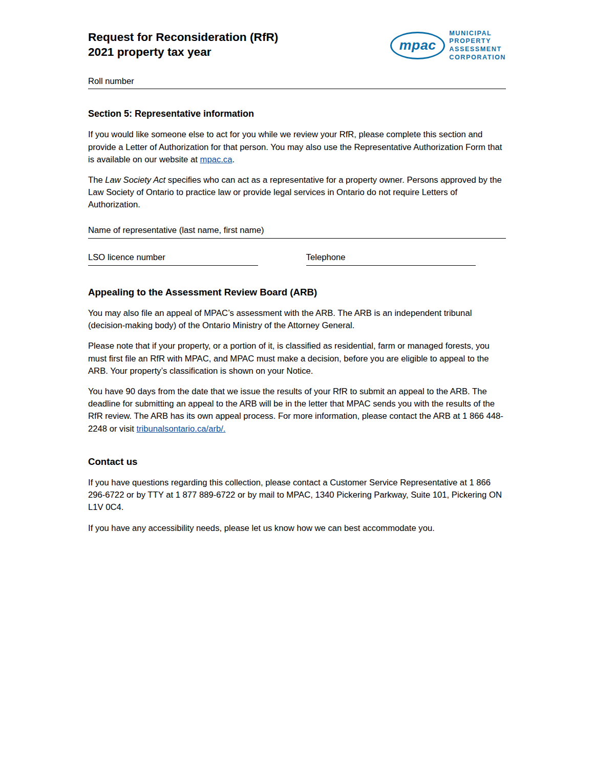Request for Reconsideration (RfR)
2021 property tax year
mpac Municipal
Property
Assessment
Corporation
Roll number
Section 5: Representative information
If you would like someone else to act for you while we review your RfR, please complete this section and provide a Letter of Authorization for that person. You may also use the Representative Authorization Form that is available on our website at mpac.ca.
The Law Society Act specifies who can act as a representative for a property owner. Persons approved by the Law Society of Ontario to practice law or provide legal services in Ontario do not require Letters of Authorization.
Name of representative (last name, first name)
LSO licence number
Telephone
Appealing to the Assessment Review Board (ARB)
You may also file an appeal of MPAC’s assessment with the ARB. The ARB is an independent tribunal (decision-making body) of the Ontario Ministry of the Attorney General.
Please note that if your property, or a portion of it, is classified as residential, farm or managed forests, you must first file an RfR with MPAC, and MPAC must make a decision, before you are eligible to appeal to the ARB. Your property’s classification is shown on your Notice.
You have 90 days from the date that we issue the results of your RfR to submit an appeal to the ARB. The deadline for submitting an appeal to the ARB will be in the letter that MPAC sends you with the results of the RfR review. The ARB has its own appeal process. For more information, please contact the ARB at 1 866 448-2248 or visit tribunalsontario.ca/arb/.
Contact us
If you have questions regarding this collection, please contact a Customer Service Representative at 1 866 296-6722 or by TTY at 1 877 889-6722 or by mail to MPAC, 1340 Pickering Parkway, Suite 101, Pickering ON L1V 0C4.
If you have any accessibility needs, please let us know how we can best accommodate you.